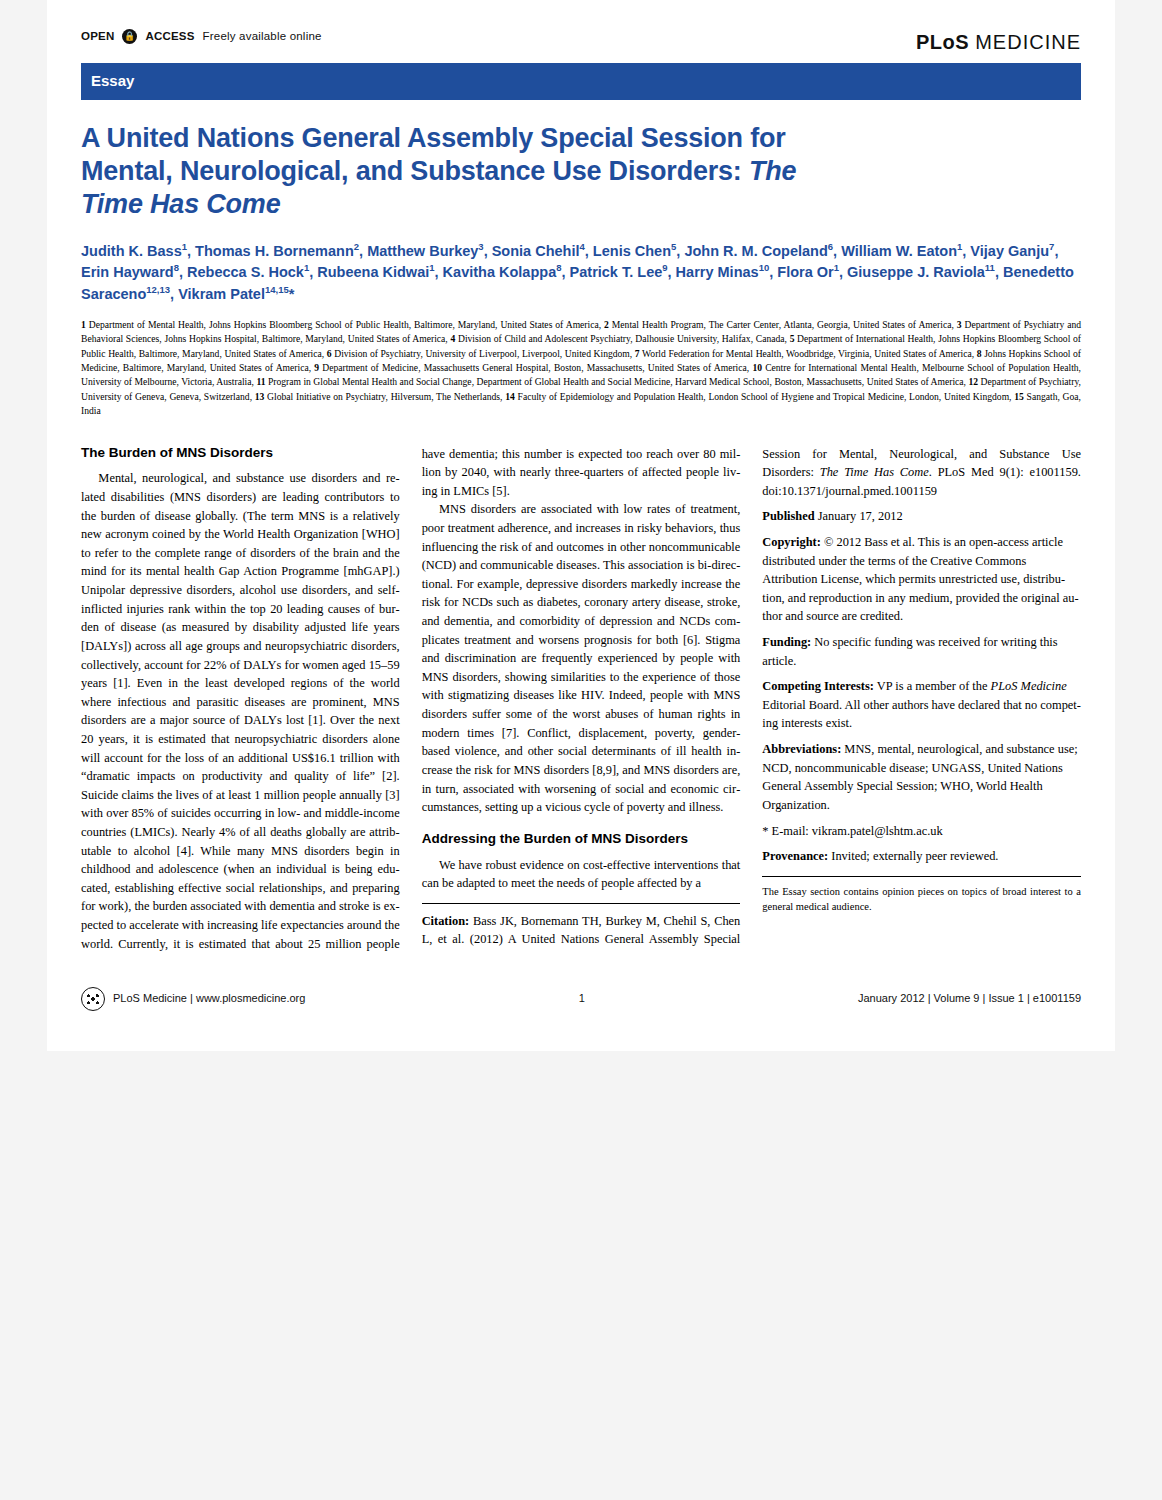OPEN🔒ACCESS Freely available online
PL oS MEDICINE
Essay
A United Nations General Assembly Special Session for
Mental, Neurological, and Substance Use Disorders: The
Time Has Come
Judith K. Bass1, Thomas H. Bornemann2, Matthew Burkey3, Sonia Chehil4, Lenis Chen5, John R. M. Copeland6, William W. Eaton1, Vijay Ganju7, Erin Hayward8, Rebecca S. Hock1, Rubeena Kidwai1, Kavitha Kolappa8, Patrick T. Lee9, Harry Minas10, Flora Or1, Giuseppe J. Raviola11, Benedetto Saraceno12,13, Vikram Patel14,15*
1 Department of Mental Health, Johns Hopkins Bloomberg School of Public Health, Baltimore, Maryland, United States of America, 2 Mental Health Program, The Carter Center, Atlanta, Georgia, United States of America, 3 Department of Psychiatry and Behavioral Sciences, Johns Hopkins Hospital, Baltimore, Maryland, United States of America, 4 Division of Child and Adolescent Psychiatry, Dalhousie University, Halifax, Canada, 5 Department of International Health, Johns Hopkins Bloomberg School of Public Health, Baltimore, Maryland, United States of America, 6 Division of Psychiatry, University of Liverpool, Liverpool, United Kingdom, 7 World Federation for Mental Health, Woodbridge, Virginia, United States of America, 8 Johns Hopkins School of Medicine, Baltimore, Maryland, United States of America, 9 Department of Medicine, Massachusetts General Hospital, Boston, Massachusetts, United States of America, 10 Centre for International Mental Health, Melbourne School of Population Health, University of Melbourne, Victoria, Australia, 11 Program in Global Mental Health and Social Change, Department of Global Health and Social Medicine, Harvard Medical School, Boston, Massachusetts, United States of America, 12 Department of Psychiatry, University of Geneva, Geneva, Switzerland, 13 Global Initiative on Psychiatry, Hilversum, The Netherlands, 14 Faculty of Epidemiology and Population Health, London School of Hygiene and Tropical Medicine, London, United Kingdom, 15 Sangath, Goa, India
The Burden of MNS Disorders
Mental, neurological, and substance use disorders and related disabilities (MNS disorders) are leading contributors to the burden of disease globally. (The term MNS is a relatively new acronym coined by the World Health Organization [WHO] to refer to the complete range of disorders of the brain and the mind for its mental health Gap Action Programme [mhGAP].) Unipolar depressive disorders, alcohol use disorders, and self-inflicted injuries rank within the top 20 leading causes of burden of disease (as measured by disability adjusted life years [DALYs]) across all age groups and neuropsychiatric disorders, collectively, account for 22% of DALYs for women aged 15–59 years [1]. Even in the least developed regions of the world where infectious and parasitic diseases are prominent, MNS disorders are a major source of DALYs lost [1]. Over the next 20 years, it is estimated that neuropsychiatric disorders alone will account for the loss of an additional US$16.1 trillion with “dramatic impacts on productivity and quality of life” [2]. Suicide claims the lives of at least 1 million people annually [3] with over 85% of suicides occurring in low- and middle-income countries (LMICs). Nearly 4% of all deaths globally are attributable to alcohol [4]. While many MNS disorders begin in childhood and adolescence (when an individual is being educated, establishing effective social relationships, and preparing for work), the burden associated with dementia and stroke is expected to accelerate with increasing life expectancies around the world. Currently, it is estimated that about 25 million people have dementia; this number is expected too reach over 80 million by 2040, with nearly three-quarters of affected people living in LMICs [5].
MNS disorders are associated with low rates of treatment, poor treatment adherence, and increases in risky behaviors, thus influencing the risk of and outcomes in other noncommunicable (NCD) and communicable diseases. This association is bi-directional. For example, depressive disorders markedly increase the risk for NCDs such as diabetes, coronary artery disease, stroke, and dementia, and comorbidity of depression and NCDs complicates treatment and worsens prognosis for both [6]. Stigma and discrimination are frequently experienced by people with MNS disorders, showing similarities to the experience of those with stigmatizing diseases like HIV. Indeed, people with MNS disorders suffer some of the worst abuses of human rights in modern times [7]. Conflict, displacement, poverty, gender-based violence, and other social determinants of ill health increase the risk for MNS disorders [8,9], and MNS disorders are, in turn, associated with worsening of social and economic circumstances, setting up a vicious cycle of poverty and illness.
Addressing the Burden of MNS Disorders
We have robust evidence on cost-effective interventions that can be adapted to meet the needs of people affected by a
Citation: Bass JK, Bornemann TH, Burkey M, Chehil S, Chen L, et al. (2012) A United Nations General Assembly Special Session for Mental, Neurological, and Substance Use Disorders: The Time Has Come. PLoS Med 9(1): e1001159. doi:10.1371/journal.pmed.1001159
Published January 17, 2012
Copyright: © 2012 Bass et al. This is an open-access article distributed under the terms of the Creative Commons Attribution License, which permits unrestricted use, distribution, and reproduction in any medium, provided the original author and source are credited.
Funding: No specific funding was received for writing this article.
Competing Interests: VP is a member of the PLoS Medicine Editorial Board. All other authors have declared that no competing interests exist.
Abbreviations: MNS, mental, neurological, and substance use; NCD, noncommunicable disease; UNGASS, United Nations General Assembly Special Session; WHO, World Health Organization.
* E-mail: vikram.patel@lshtm.ac.uk
Provenance: Invited; externally peer reviewed.
The Essay section contains opinion pieces on topics of broad interest to a general medical audience.
PLoS Medicine | www.plosmedicine.org
1
January 2012 | Volume 9 | Issue 1 | e1001159